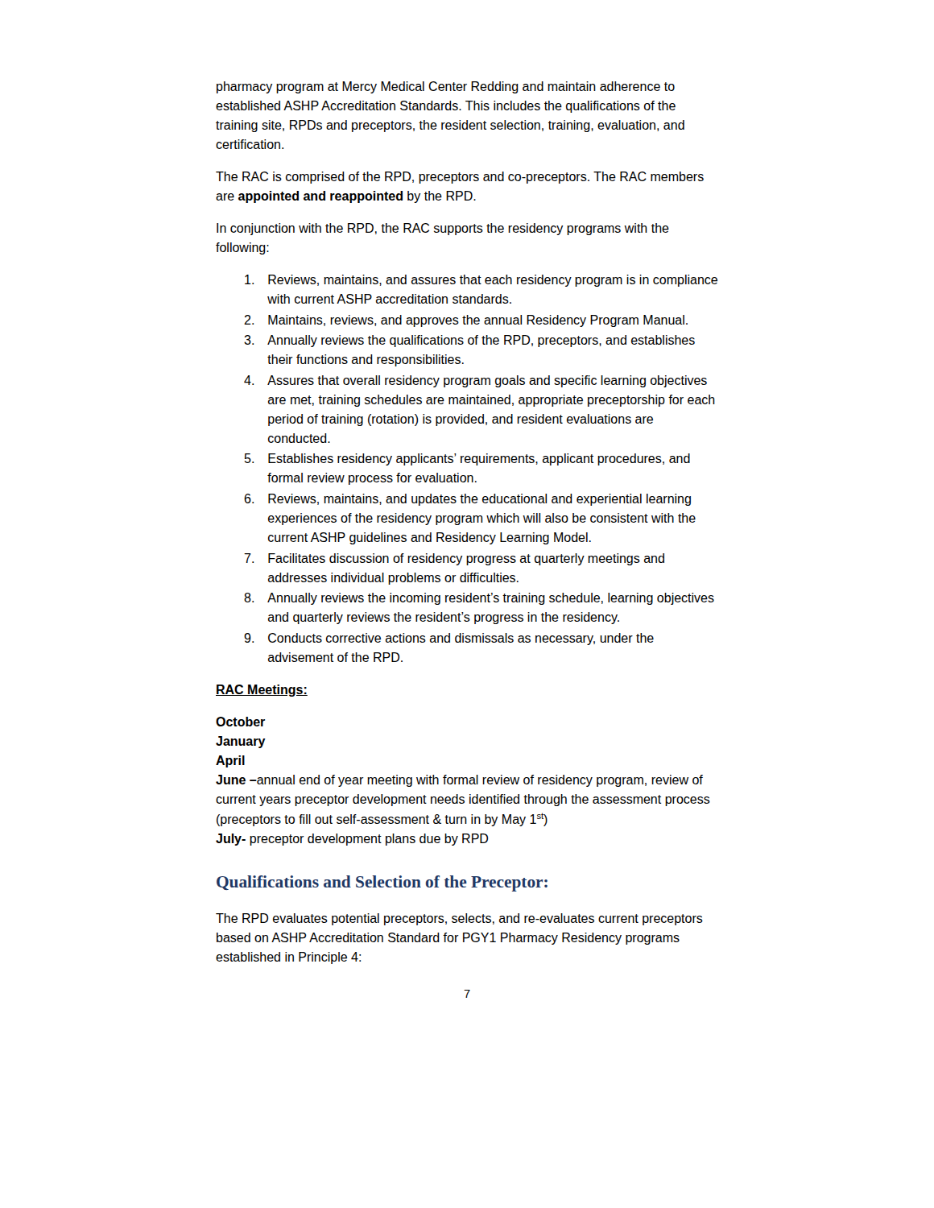pharmacy program at Mercy Medical Center Redding and maintain adherence to established ASHP Accreditation Standards. This includes the qualifications of the training site, RPDs and preceptors, the resident selection, training, evaluation, and certification.
The RAC is comprised of the RPD, preceptors and co-preceptors. The RAC members are appointed and reappointed by the RPD.
In conjunction with the RPD, the RAC supports the residency programs with the following:
Reviews, maintains, and assures that each residency program is in compliance with current ASHP accreditation standards.
Maintains, reviews, and approves the annual Residency Program Manual.
Annually reviews the qualifications of the RPD, preceptors, and establishes their functions and responsibilities.
Assures that overall residency program goals and specific learning objectives are met, training schedules are maintained, appropriate preceptorship for each period of training (rotation) is provided, and resident evaluations are conducted.
Establishes residency applicants’ requirements, applicant procedures, and formal review process for evaluation.
Reviews, maintains, and updates the educational and experiential learning experiences of the residency program which will also be consistent with the current ASHP guidelines and Residency Learning Model.
Facilitates discussion of residency progress at quarterly meetings and addresses individual problems or difficulties.
Annually reviews the incoming resident’s training schedule, learning objectives and quarterly reviews the resident’s progress in the residency.
Conducts corrective actions and dismissals as necessary, under the advisement of the RPD.
RAC Meetings:
October
January
April
June –annual end of year meeting with formal review of residency program, review of current years preceptor development needs identified through the assessment process (preceptors to fill out self-assessment & turn in by May 1st)
July- preceptor development plans due by RPD
Qualifications and Selection of the Preceptor:
The RPD evaluates potential preceptors, selects, and re-evaluates current preceptors based on ASHP Accreditation Standard for PGY1 Pharmacy Residency programs established in Principle 4:
7